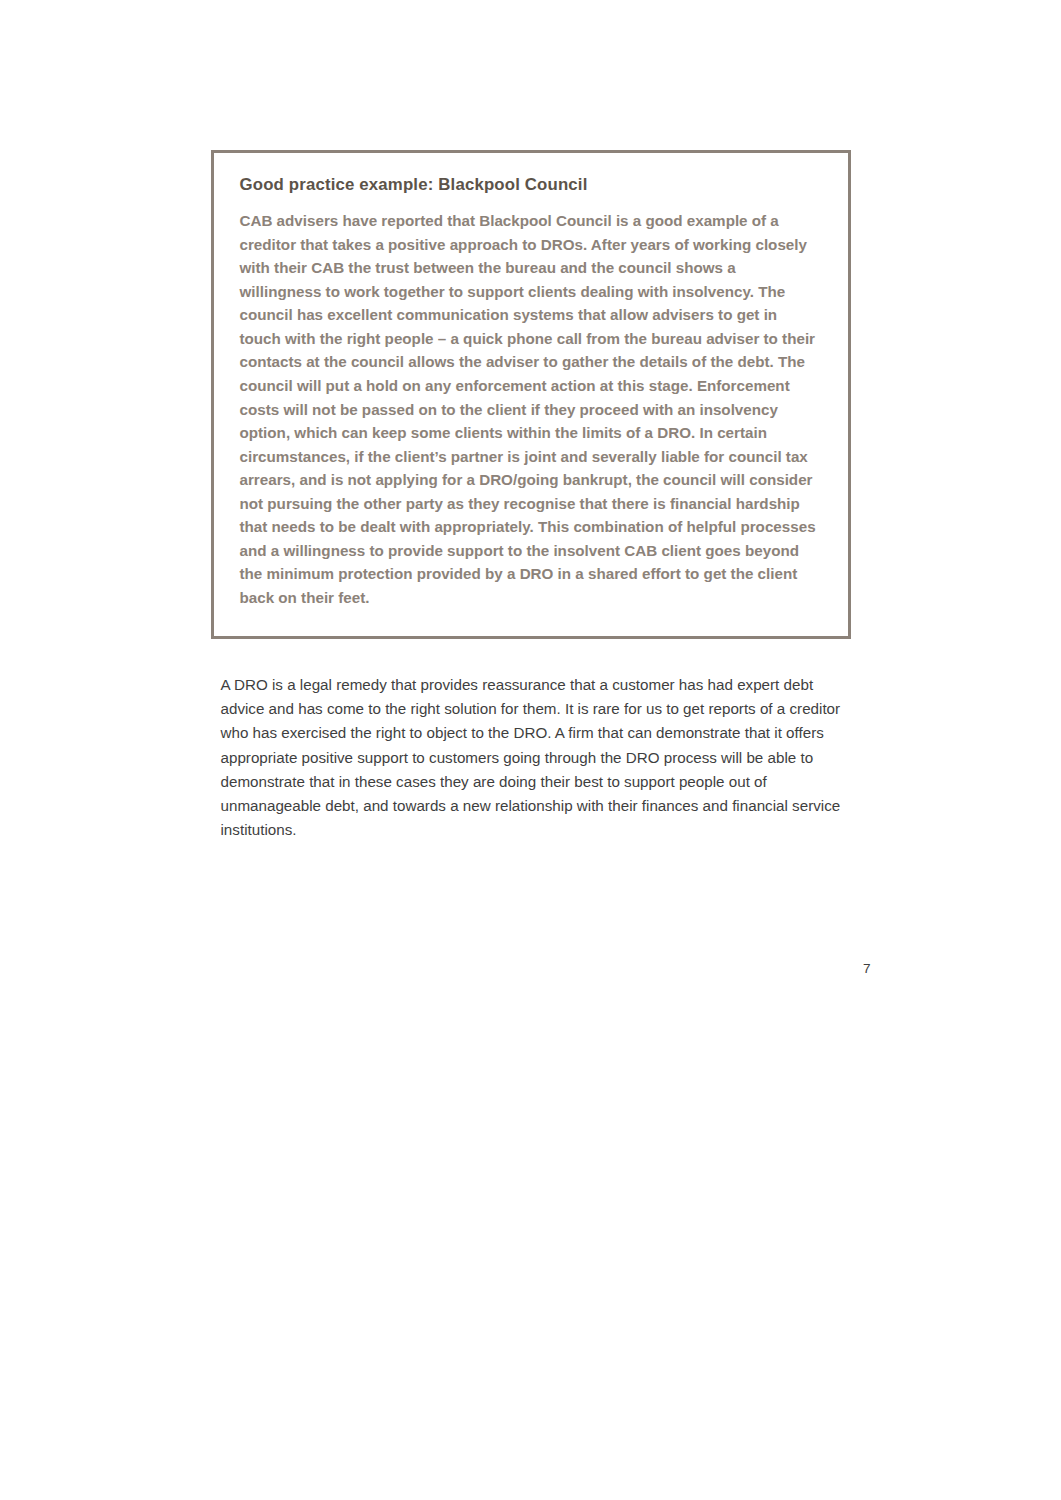Good practice example: Blackpool Council
CAB advisers have reported that Blackpool Council is a good example of a creditor that takes a positive approach to DROs. After years of working closely with their CAB the trust between the bureau and the council shows a willingness to work together to support clients dealing with insolvency. The council has excellent communication systems that allow advisers to get in touch with the right people – a quick phone call from the bureau adviser to their contacts at the council allows the adviser to gather the details of the debt. The council will put a hold on any enforcement action at this stage. Enforcement costs will not be passed on to the client if they proceed with an insolvency option, which can keep some clients within the limits of a DRO. In certain circumstances, if the client’s partner is joint and severally liable for council tax arrears, and is not applying for a DRO/going bankrupt, the council will consider not pursuing the other party as they recognise that there is financial hardship that needs to be dealt with appropriately. This combination of helpful processes and a willingness to provide support to the insolvent CAB client goes beyond the minimum protection provided by a DRO in a shared effort to get the client back on their feet.
A DRO is a legal remedy that provides reassurance that a customer has had expert debt advice and has come to the right solution for them. It is rare for us to get reports of a creditor who has exercised the right to object to the DRO. A firm that can demonstrate that it offers appropriate positive support to customers going through the DRO process will be able to demonstrate that in these cases they are doing their best to support people out of unmanageable debt, and towards a new relationship with their finances and financial service institutions.
7